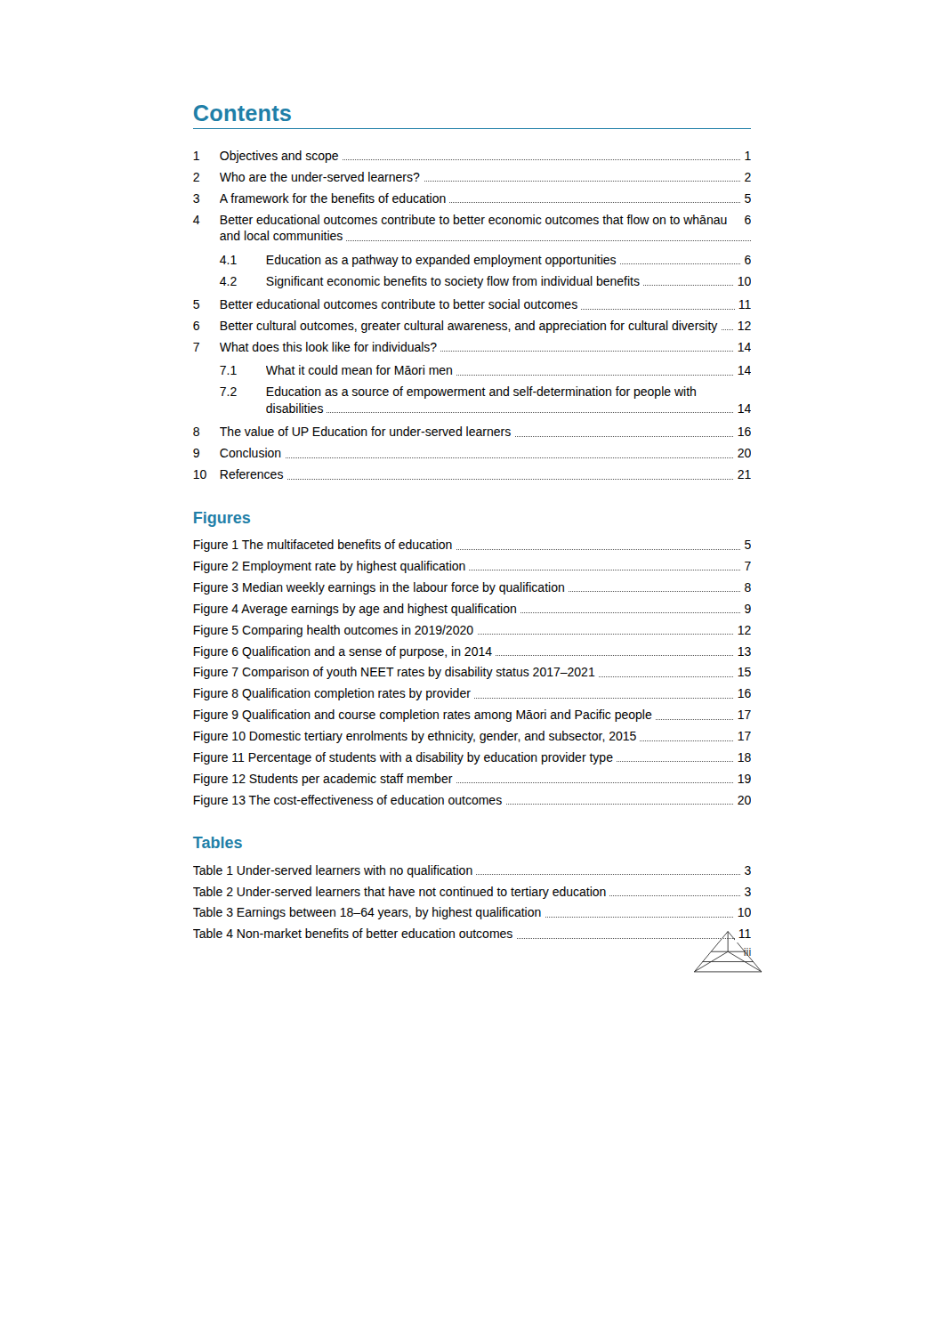Contents
| 1 | 1 Objectives and scope |
| 2 | 2 Who are the under-served learners? |
| 3 | 5 A framework for the benefits of education |
| 4 | 6 Better educational outcomes contribute to better economic outcomes that flow on to whānau and local communities |
| | / 4.1 / 6 Education as a pathway to expanded employment opportunities / / 4.2 / 10 Significant economic benefits to society flow from individual benefits / |
| 5 | 11 Better educational outcomes contribute to better social outcomes |
| 6 | 12 Better cultural outcomes, greater cultural awareness, and appreciation for cultural diversity |
| 7 | 14 What does this look like for individuals? |
| | / 7.1 / 14 What it could mean for Māori men / / 7.2 / Education as a source of empowerment and self-determination for people with 14 disabilities / |
| 8 | 16 The value of UP Education for under-served learners |
| 9 | 20 Conclusion |
| 10 | 21 References |
Figures
| 5 Figure 1 The multifaceted benefits of education |
| 7 Figure 2 Employment rate by highest qualification |
| 8 Figure 3 Median weekly earnings in the labour force by qualification |
| 9 Figure 4 Average earnings by age and highest qualification |
| 12 Figure 5 Comparing health outcomes in 2019/2020 |
| 13 Figure 6 Qualification and a sense of purpose, in 2014 |
| 15 Figure 7 Comparison of youth NEET rates by disability status 2017–2021 |
| 16 Figure 8 Qualification completion rates by provider |
| 17 Figure 9 Qualification and course completion rates among Māori and Pacific people |
| 17 Figure 10 Domestic tertiary enrolments by ethnicity, gender, and subsector, 2015 |
| 18 Figure 11 Percentage of students with a disability by education provider type |
| 19 Figure 12 Students per academic staff member |
| 20 Figure 13 The cost-effectiveness of education outcomes |
Tables
| 3 Table 1 Under-served learners with no qualification |
| 3 Table 2 Under-served learners that have not continued to tertiary education |
| 10 Table 3 Earnings between 18–64 years, by highest qualification |
| 11 Table 4 Non-market benefits of better education outcomes |
iii